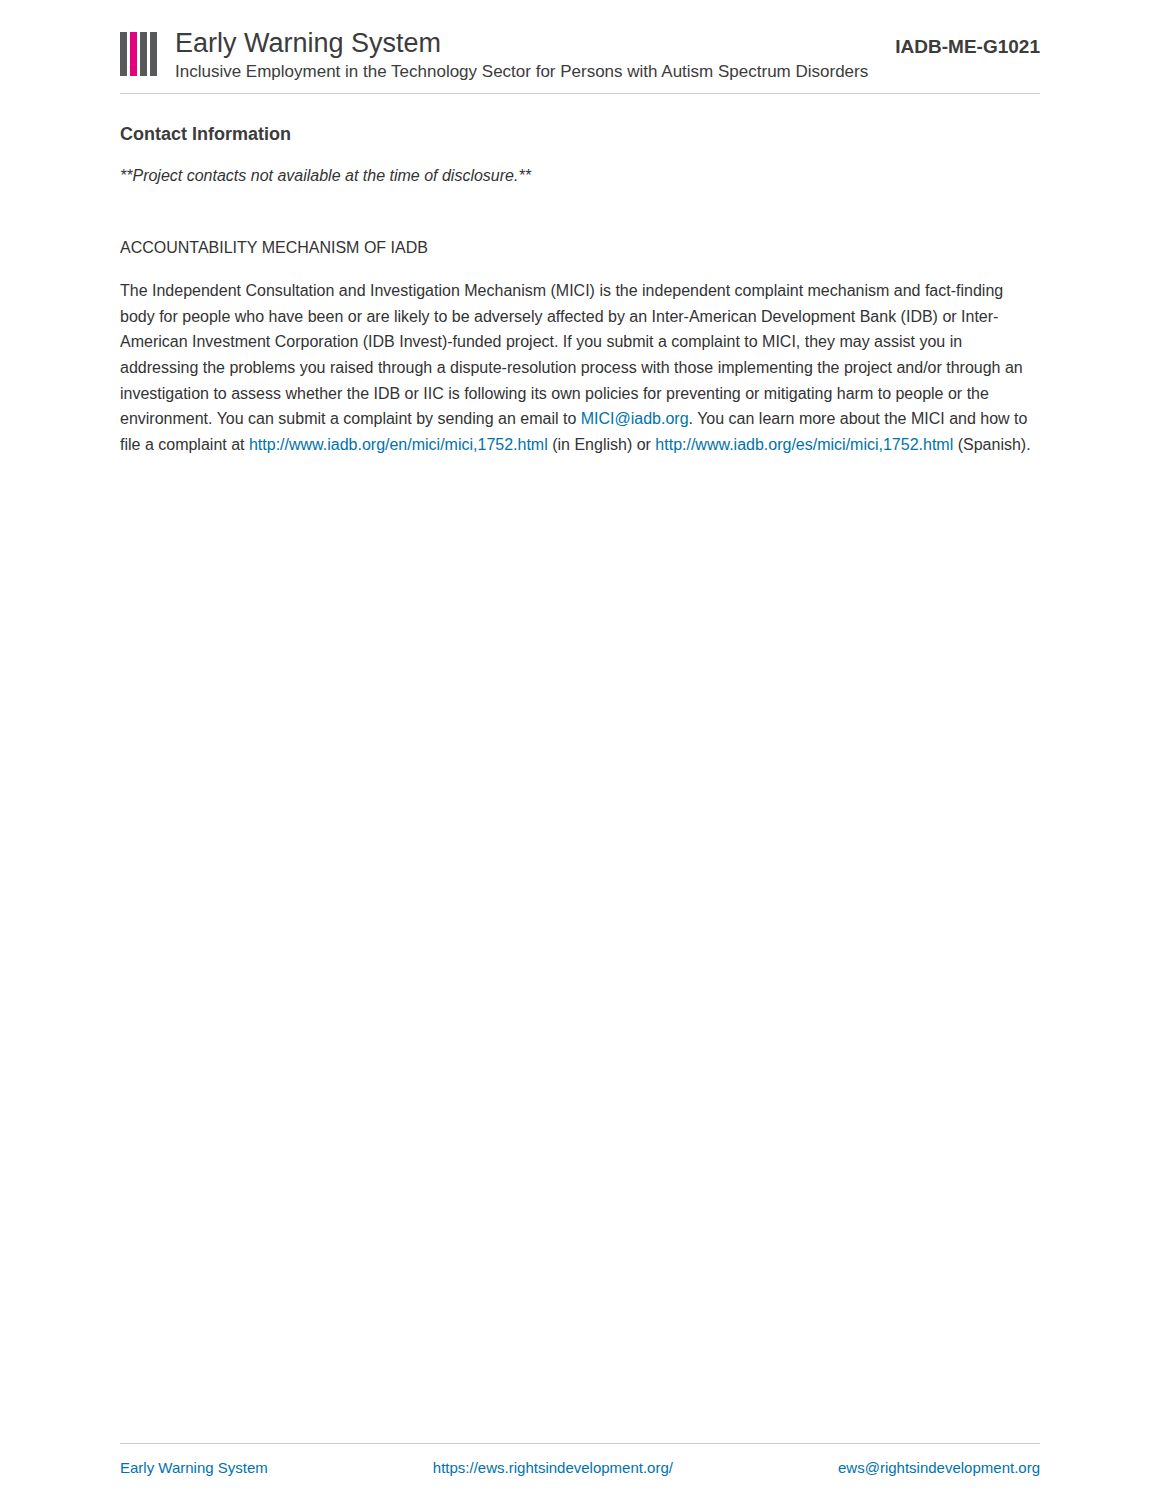Early Warning System
Inclusive Employment in the Technology Sector for Persons with Autism Spectrum Disorders
IADB-ME-G1021
Contact Information
**Project contacts not available at the time of disclosure.**
ACCOUNTABILITY MECHANISM OF IADB
The Independent Consultation and Investigation Mechanism (MICI) is the independent complaint mechanism and fact-finding body for people who have been or are likely to be adversely affected by an Inter-American Development Bank (IDB) or Inter-American Investment Corporation (IDB Invest)-funded project. If you submit a complaint to MICI, they may assist you in addressing the problems you raised through a dispute-resolution process with those implementing the project and/or through an investigation to assess whether the IDB or IIC is following its own policies for preventing or mitigating harm to people or the environment. You can submit a complaint by sending an email to MICI@iadb.org. You can learn more about the MICI and how to file a complaint at http://www.iadb.org/en/mici/mici,1752.html (in English) or http://www.iadb.org/es/mici/mici,1752.html (Spanish).
Early Warning System
https://ews.rightsindevelopment.org/
ews@rightsindevelopment.org